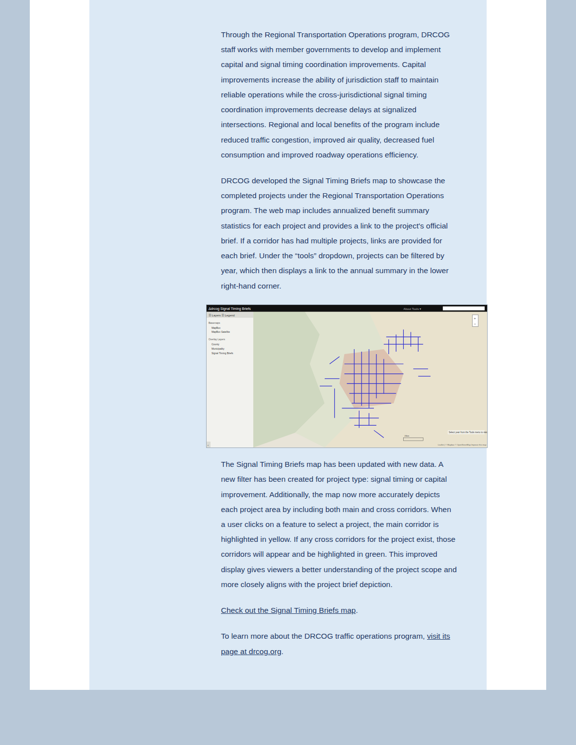Through the Regional Transportation Operations program, DRCOG staff works with member governments to develop and implement capital and signal timing coordination improvements. Capital improvements increase the ability of jurisdiction staff to maintain reliable operations while the cross-jurisdictional signal timing coordination improvements decrease delays at signalized intersections. Regional and local benefits of the program include reduced traffic congestion, improved air quality, decreased fuel consumption and improved roadway operations efficiency.
DRCOG developed the Signal Timing Briefs map to showcase the completed projects under the Regional Transportation Operations program. The web map includes annualized benefit summary statistics for each project and provides a link to the project's official brief. If a corridor has had multiple projects, links are provided for each brief. Under the “tools” dropdown, projects can be filtered by year, which then displays a link to the annual summary in the lower right-hand corner.
The Signal Timing Briefs map has been updated with new data. A new filter has been created for project type: signal timing or capital improvement. Additionally, the map now more accurately depicts each project area by including both main and cross corridors. When a user clicks on a feature to select a project, the main corridor is highlighted in yellow. If any cross corridors for the project exist, those corridors will appear and be highlighted in green. This improved display gives viewers a better understanding of the project scope and more closely aligns with the project brief depiction.
Check out the Signal Timing Briefs map.
To learn more about the DRCOG traffic operations program, visit its page at drcog.org.